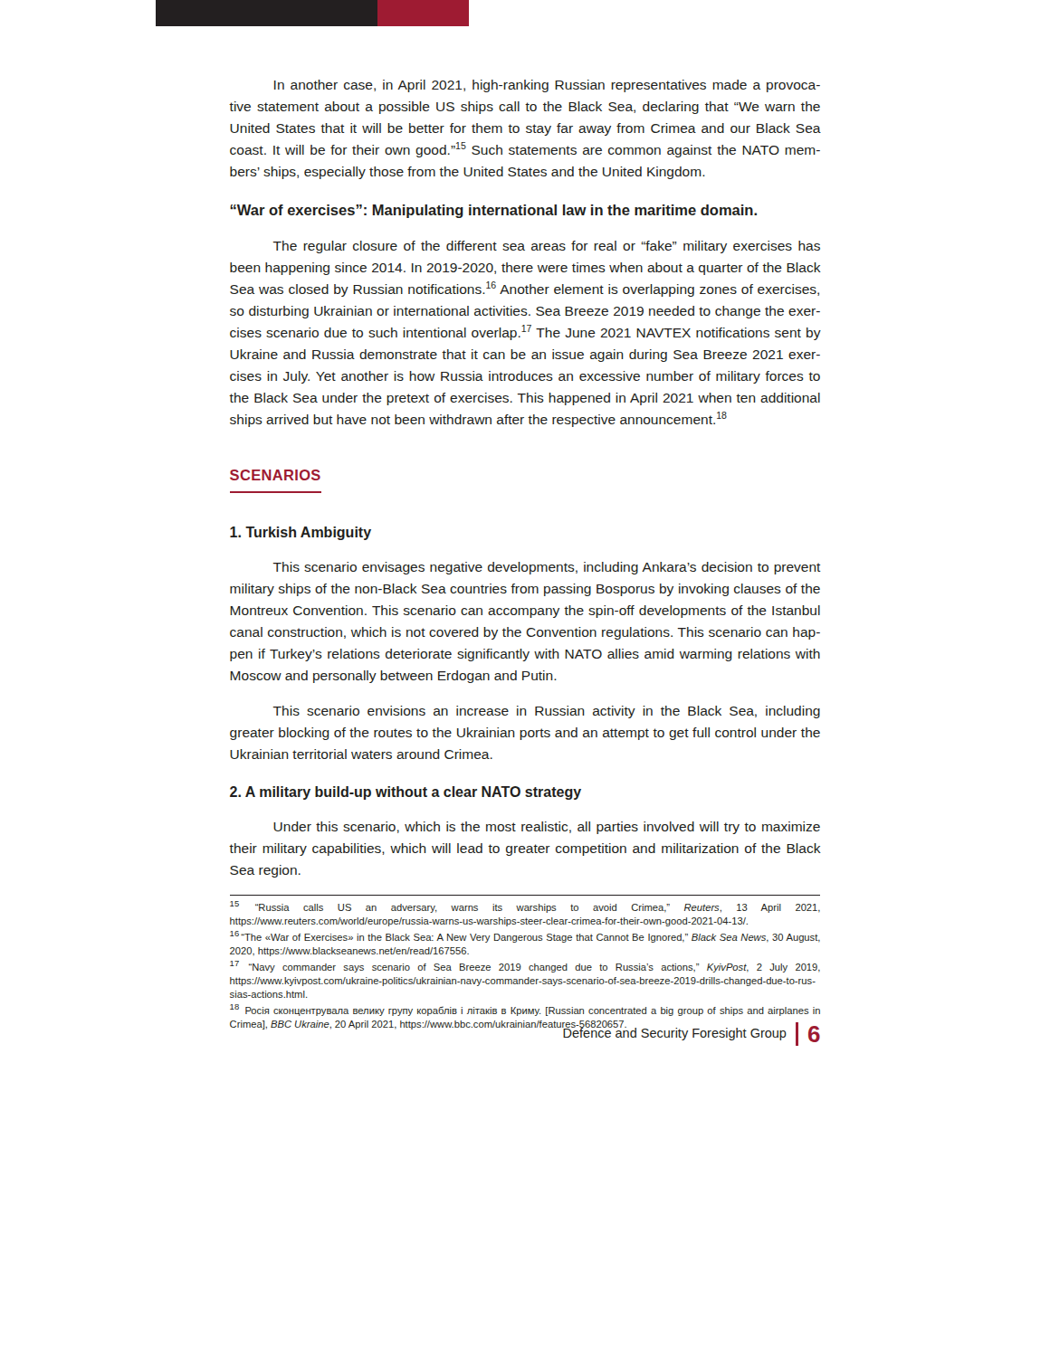In another case, in April 2021, high-ranking Russian representatives made a provocative statement about a possible US ships call to the Black Sea, declaring that “We warn the United States that it will be better for them to stay far away from Crimea and our Black Sea coast. It will be for their own good.”15 Such statements are common against the NATO members’ ships, especially those from the United States and the United Kingdom.
“War of exercises”: Manipulating international law in the maritime domain.
The regular closure of the different sea areas for real or “fake” military exercises has been happening since 2014. In 2019-2020, there were times when about a quarter of the Black Sea was closed by Russian notifications.16 Another element is overlapping zones of exercises, so disturbing Ukrainian or international activities. Sea Breeze 2019 needed to change the exercises scenario due to such intentional overlap.17 The June 2021 NAVTEX notifications sent by Ukraine and Russia demonstrate that it can be an issue again during Sea Breeze 2021 exercises in July. Yet another is how Russia introduces an excessive number of military forces to the Black Sea under the pretext of exercises. This happened in April 2021 when ten additional ships arrived but have not been withdrawn after the respective announcement.18
SCENARIOS
1. Turkish Ambiguity
This scenario envisages negative developments, including Ankara’s decision to prevent military ships of the non-Black Sea countries from passing Bosporus by invoking clauses of the Montreux Convention. This scenario can accompany the spin-off developments of the Istanbul canal construction, which is not covered by the Convention regulations. This scenario can happen if Turkey’s relations deteriorate significantly with NATO allies amid warming relations with Moscow and personally between Erdogan and Putin.
This scenario envisions an increase in Russian activity in the Black Sea, including greater blocking of the routes to the Ukrainian ports and an attempt to get full control under the Ukrainian territorial waters around Crimea.
2. A military build-up without a clear NATO strategy
Under this scenario, which is the most realistic, all parties involved will try to maximize their military capabilities, which will lead to greater competition and militarization of the Black Sea region.
15 “Russia calls US an adversary, warns its warships to avoid Crimea,” Reuters, 13 April 2021, https://www.reuters.com/world/europe/russia-warns-us-warships-steer-clear-crimea-for-their-own-good-2021-04-13/.
16“The «War of Exercises» in the Black Sea: A New Very Dangerous Stage that Cannot Be Ignored,” Black Sea News, 30 August, 2020, https://www.blackseanews.net/en/read/167556.
17 “Navy commander says scenario of Sea Breeze 2019 changed due to Russia’s actions,” KyivPost, 2 July 2019, https://www.kyivpost.com/ukraine-politics/ukrainian-navy-commander-says-scenario-of-sea-breeze-2019-drills-changed-due-to-russias-actions.html.
18 Росія сконцентрувала велику групу кораблів і літаків в Криму. [Russian concentrated a big group of ships and airplanes in Crimea], BBC Ukraine, 20 April 2021, https://www.bbc.com/ukrainian/features-56820657.
Defence and Security Foresight Group 6